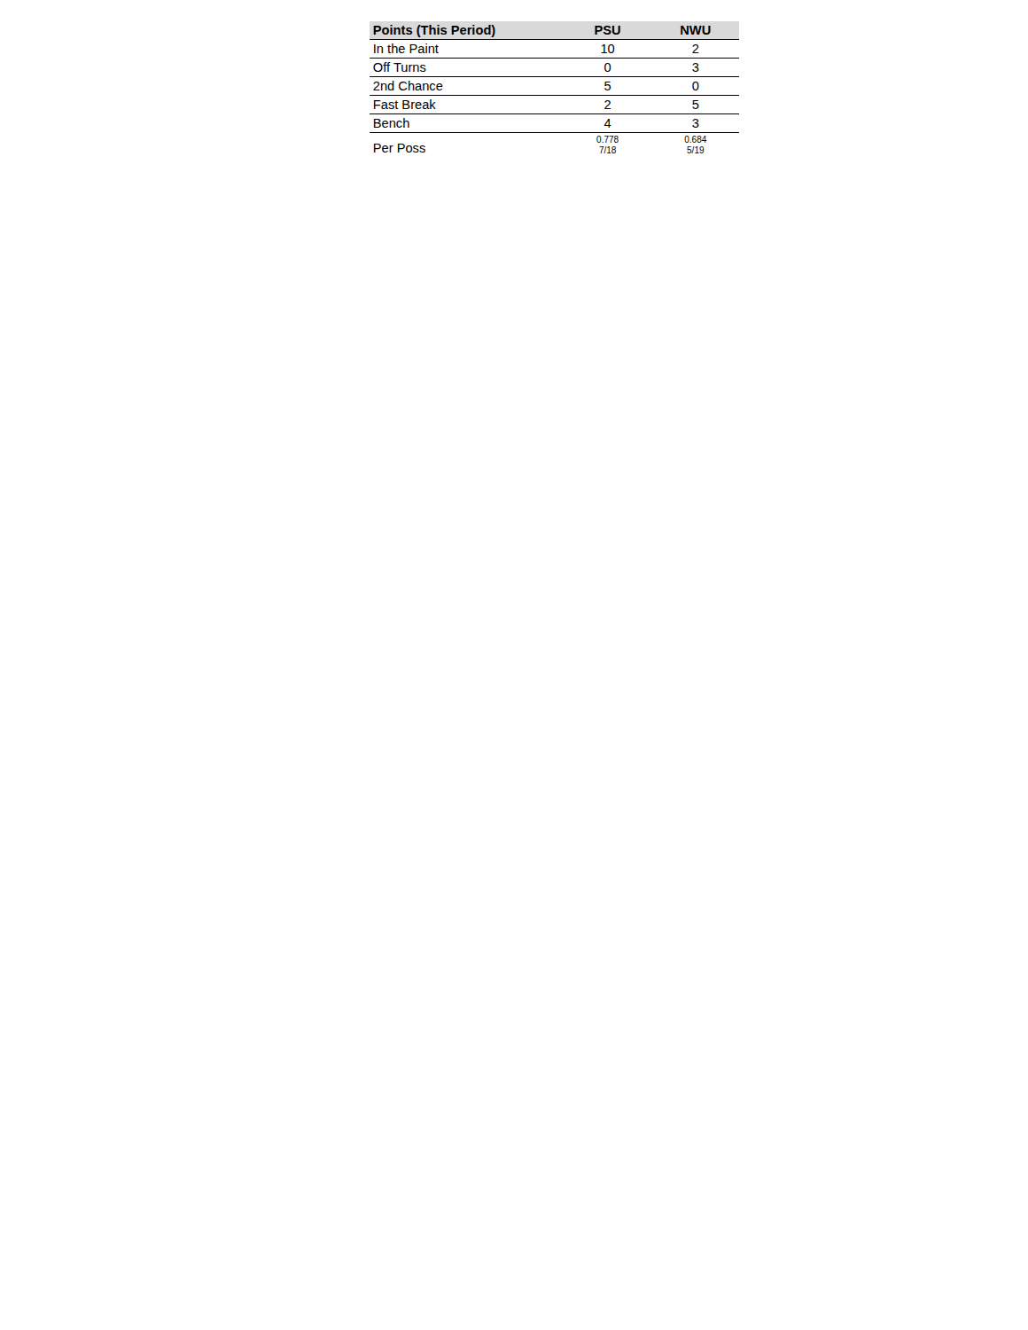| Points (This Period) | PSU | NWU |
| --- | --- | --- |
| In the Paint | 10 | 2 |
| Off Turns | 0 | 3 |
| 2nd Chance | 5 | 0 |
| Fast Break | 2 | 5 |
| Bench | 4 | 3 |
| Per Poss | 0.778 7/18 | 0.684 5/19 |